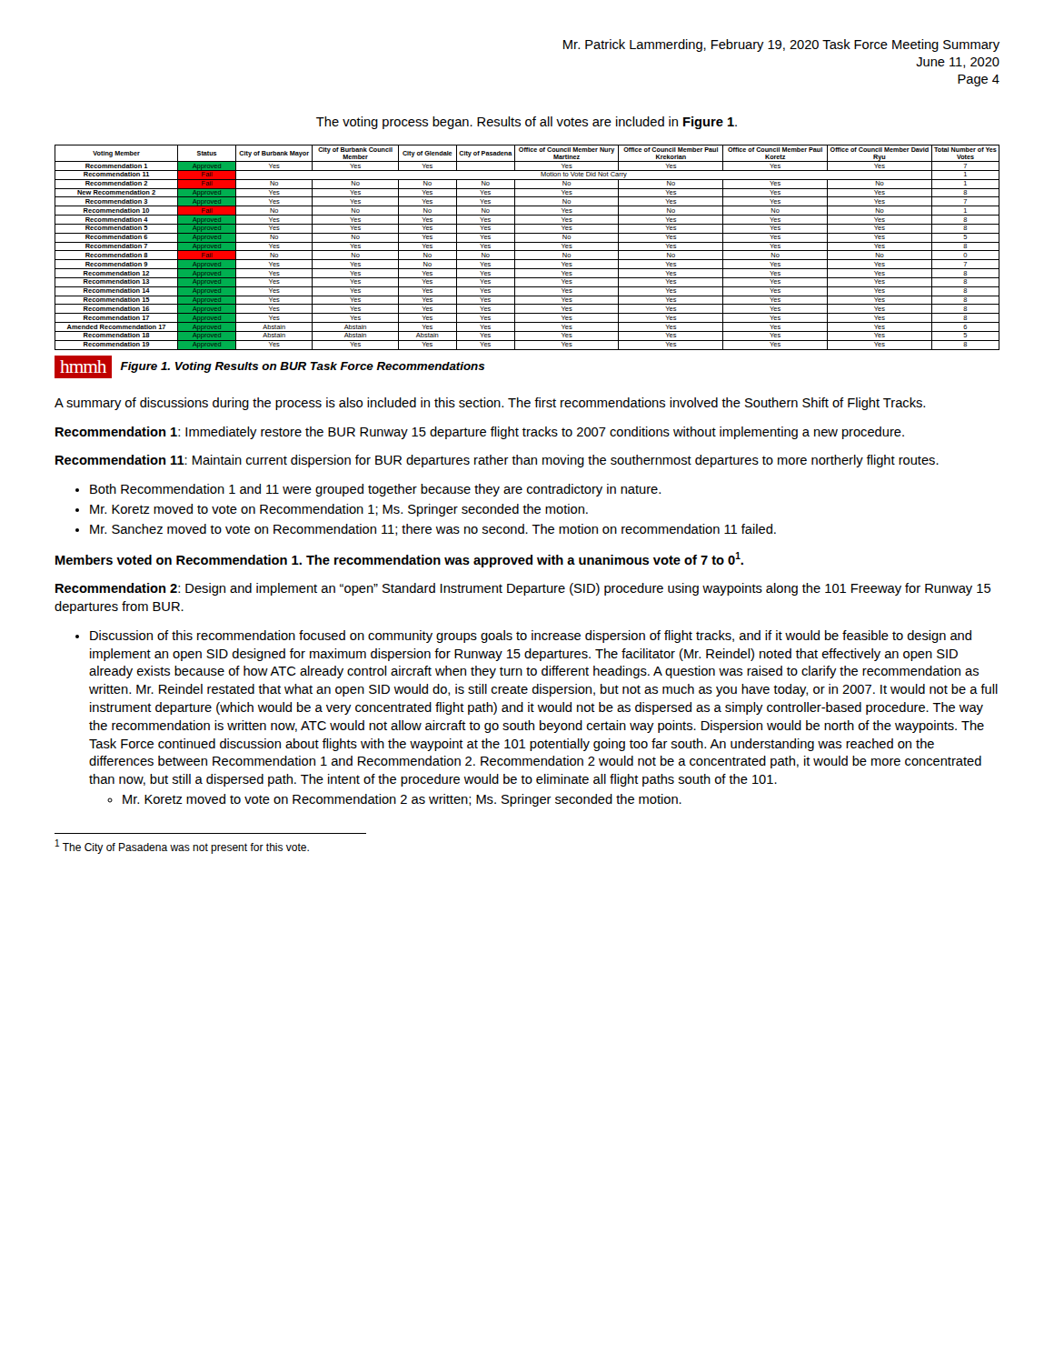Mr. Patrick Lammerding, February 19, 2020 Task Force Meeting Summary
June 11, 2020
Page 4
The voting process began. Results of all votes are included in Figure 1.
| Voting Member | Status | City of Burbank Mayor | City of Burbank Council Member | City of Glendale | City of Pasadena | Office of Council Member Nury Martinez | Office of Council Member Paul Krekorian | Office of Council Member Paul Koretz | Office of Council Member David Ryu | Total Number of Yes Votes |
| --- | --- | --- | --- | --- | --- | --- | --- | --- | --- | --- |
| Recommendation 1 | Approved | Yes | Yes | Yes | | Yes | Yes | Yes | Yes | 7 |
| Recommendation 11 | Fail | Motion to Vote Did Not Carry | 1 |
| Recommendation 2 | Fail | No | No | No | No | No | No | Yes | No | 1 |
| New Recommendation 2 | Approved | Yes | Yes | Yes | Yes | Yes | Yes | Yes | Yes | 8 |
| Recommendation 3 | Approved | Yes | Yes | Yes | Yes | No | Yes | Yes | Yes | 7 |
| Recommendation 10 | Fail | No | No | No | No | Yes | No | No | No | 1 |
| Recommendation 4 | Approved | Yes | Yes | Yes | Yes | Yes | Yes | Yes | Yes | 8 |
| Recommendation 5 | Approved | Yes | Yes | Yes | Yes | Yes | Yes | Yes | Yes | 8 |
| Recommendation 6 | Approved | No | No | Yes | Yes | No | Yes | Yes | Yes | 5 |
| Recommendation 7 | Approved | Yes | Yes | Yes | Yes | Yes | Yes | Yes | Yes | 8 |
| Recommendation 8 | Fail | No | No | No | No | No | No | No | No | 0 |
| Recommendation 9 | Approved | Yes | Yes | No | Yes | Yes | Yes | Yes | Yes | 7 |
| Recommendation 12 | Approved | Yes | Yes | Yes | Yes | Yes | Yes | Yes | Yes | 8 |
| Recommendation 13 | Approved | Yes | Yes | Yes | Yes | Yes | Yes | Yes | Yes | 8 |
| Recommendation 14 | Approved | Yes | Yes | Yes | Yes | Yes | Yes | Yes | Yes | 8 |
| Recommendation 15 | Approved | Yes | Yes | Yes | Yes | Yes | Yes | Yes | Yes | 8 |
| Recommendation 16 | Approved | Yes | Yes | Yes | Yes | Yes | Yes | Yes | Yes | 8 |
| Recommendation 17 | Approved | Yes | Yes | Yes | Yes | Yes | Yes | Yes | Yes | 8 |
| Amended Recommendation 17 | Approved | Abstain | Abstain | Yes | Yes | Yes | Yes | Yes | Yes | 6 |
| Recommendation 18 | Approved | Abstain | Abstain | Abstain | Yes | Yes | Yes | Yes | Yes | 5 |
| Recommendation 19 | Approved | Yes | Yes | Yes | Yes | Yes | Yes | Yes | Yes | 8 |
hmmh
Figure 1. Voting Results on BUR Task Force Recommendations
A summary of discussions during the process is also included in this section. The first recommendations involved the Southern Shift of Flight Tracks.
Recommendation 1: Immediately restore the BUR Runway 15 departure flight tracks to 2007 conditions without implementing a new procedure.
Recommendation 11: Maintain current dispersion for BUR departures rather than moving the southernmost departures to more northerly flight routes.
Both Recommendation 1 and 11 were grouped together because they are contradictory in nature.
Mr. Koretz moved to vote on Recommendation 1; Ms. Springer seconded the motion.
Mr. Sanchez moved to vote on Recommendation 11; there was no second. The motion on recommendation 11 failed.
Members voted on Recommendation 1. The recommendation was approved with a unanimous vote of 7 to 01.
Recommendation 2: Design and implement an “open” Standard Instrument Departure (SID) procedure using waypoints along the 101 Freeway for Runway 15 departures from BUR.
Discussion of this recommendation focused on community groups goals to increase dispersion of flight tracks, and if it would be feasible to design and implement an open SID designed for maximum dispersion for Runway 15 departures. The facilitator (Mr. Reindel) noted that effectively an open SID already exists because of how ATC already control aircraft when they turn to different headings. A question was raised to clarify the recommendation as written. Mr. Reindel restated that what an open SID would do, is still create dispersion, but not as much as you have today, or in 2007. It would not be a full instrument departure (which would be a very concentrated flight path) and it would not be as dispersed as a simply controller-based procedure. The way the recommendation is written now, ATC would not allow aircraft to go south beyond certain way points. Dispersion would be north of the waypoints. The Task Force continued discussion about flights with the waypoint at the 101 potentially going too far south. An understanding was reached on the differences between Recommendation 1 and Recommendation 2. Recommendation 2 would not be a concentrated path, it would be more concentrated than now, but still a dispersed path. The intent of the procedure would be to eliminate all flight paths south of the 101.
Mr. Koretz moved to vote on Recommendation 2 as written; Ms. Springer seconded the motion.
1 The City of Pasadena was not present for this vote.